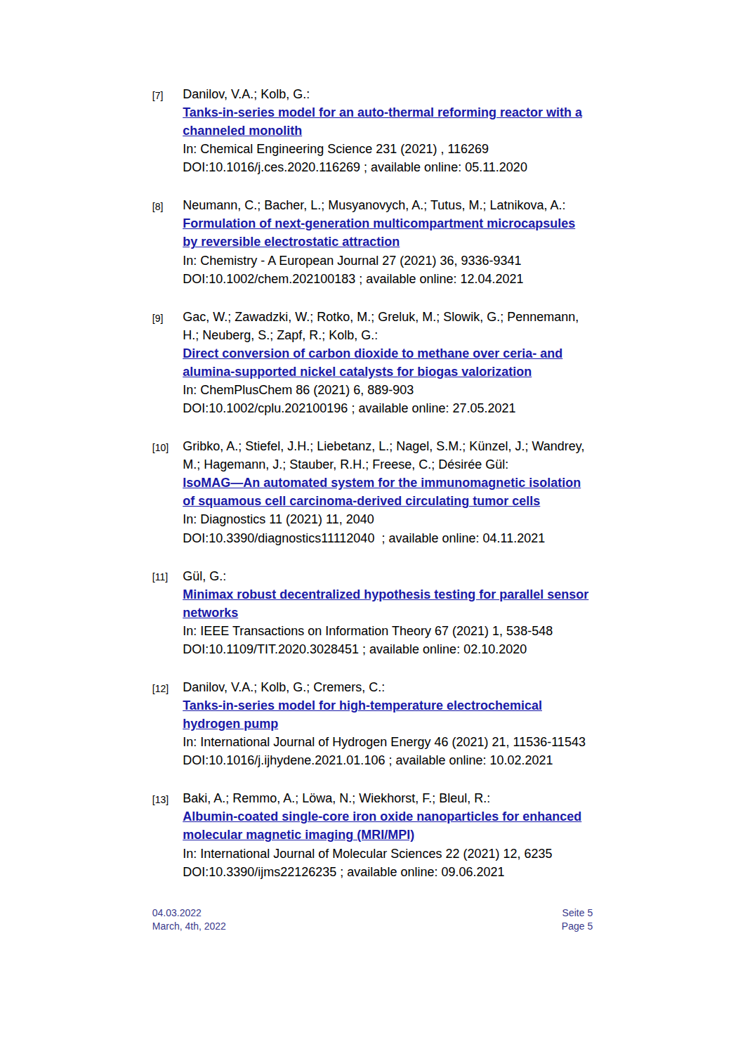[7]
Danilov, V.A.; Kolb, G.:
Tanks-in-series model for an auto-thermal reforming reactor with a channeled monolith
In: Chemical Engineering Science 231 (2021) , 116269
DOI:10.1016/j.ces.2020.116269 ; available online: 05.11.2020
[8]
Neumann, C.; Bacher, L.; Musyanovych, A.; Tutus, M.; Latnikova, A.:
Formulation of next-generation multicompartment microcapsules by reversible electrostatic attraction
In: Chemistry - A European Journal 27 (2021) 36, 9336-9341
DOI:10.1002/chem.202100183 ; available online: 12.04.2021
[9]
Gac, W.; Zawadzki, W.; Rotko, M.; Greluk, M.; Slowik, G.; Pennemann, H.; Neuberg, S.; Zapf, R.; Kolb, G.:
Direct conversion of carbon dioxide to methane over ceria- and alumina-supported nickel catalysts for biogas valorization
In: ChemPlusChem 86 (2021) 6, 889-903
DOI:10.1002/cplu.202100196 ; available online: 27.05.2021
[10]
Gribko, A.; Stiefel, J.H.; Liebetanz, L.; Nagel, S.M.; Künzel, J.; Wandrey, M.; Hagemann, J.; Stauber, R.H.; Freese, C.; Désirée Gül:
IsoMAG—An automated system for the immunomagnetic isolation of squamous cell carcinoma-derived circulating tumor cells
In: Diagnostics 11 (2021) 11, 2040
DOI:10.3390/diagnostics11112040 ; available online: 04.11.2021
[11]
Gül, G.:
Minimax robust decentralized hypothesis testing for parallel sensor networks
In: IEEE Transactions on Information Theory 67 (2021) 1, 538-548
DOI:10.1109/TIT.2020.3028451 ; available online: 02.10.2020
[12]
Danilov, V.A.; Kolb, G.; Cremers, C.:
Tanks-in-series model for high-temperature electrochemical hydrogen pump
In: International Journal of Hydrogen Energy 46 (2021) 21, 11536-11543
DOI:10.1016/j.ijhydene.2021.01.106 ; available online: 10.02.2021
[13]
Baki, A.; Remmo, A.; Löwa, N.; Wiekhorst, F.; Bleul, R.:
Albumin-coated single-core iron oxide nanoparticles for enhanced molecular magnetic imaging (MRI/MPI)
In: International Journal of Molecular Sciences 22 (2021) 12, 6235
DOI:10.3390/ijms22126235 ; available online: 09.06.2021
04.03.2022
March, 4th, 2022
Seite 5
Page 5